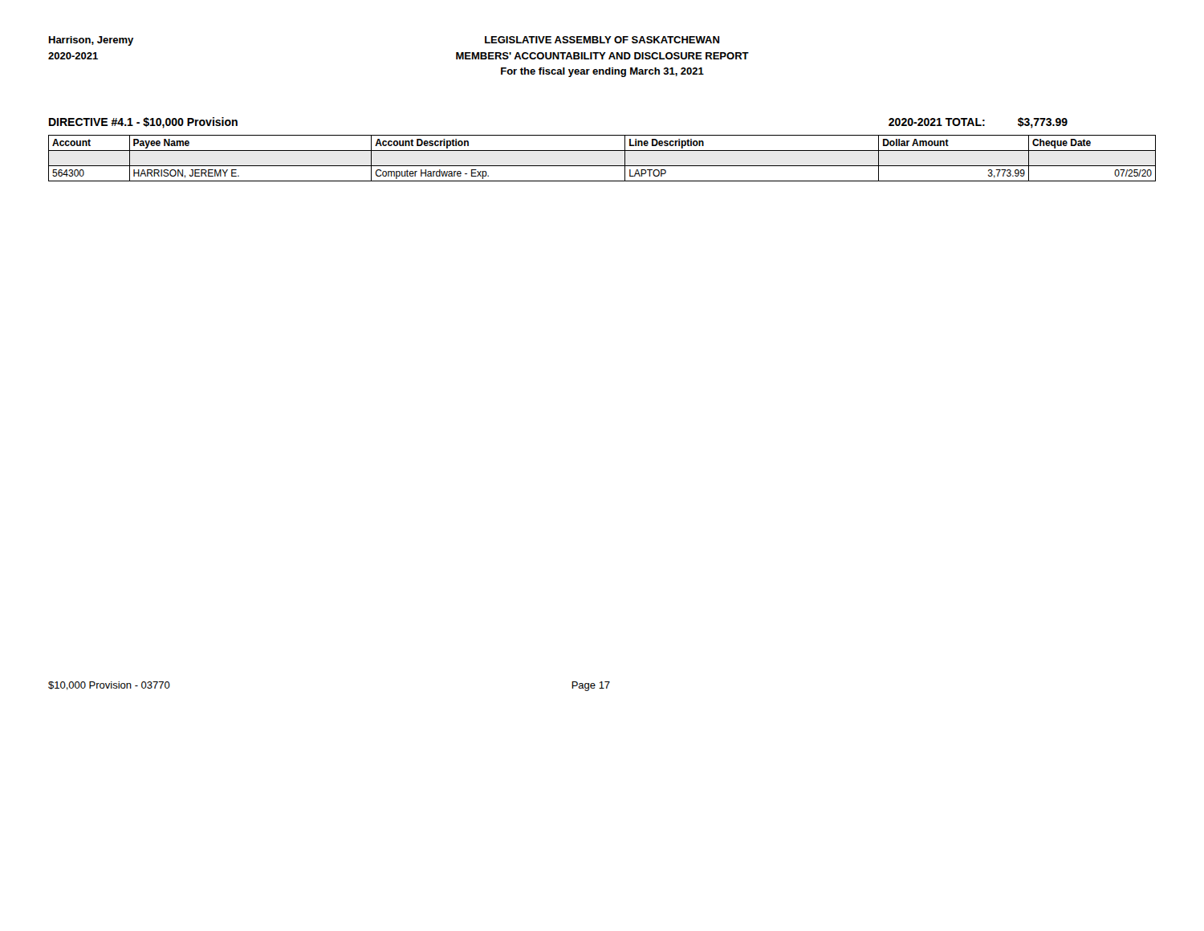Harrison, Jeremy
2020-2021
LEGISLATIVE ASSEMBLY OF SASKATCHEWAN
MEMBERS' ACCOUNTABILITY AND DISCLOSURE REPORT
For the fiscal year ending March 31, 2021
DIRECTIVE #4.1 - $10,000 Provision
2020-2021 TOTAL:$3,773.99
| Account | Payee Name | Account Description | Line Description | Dollar Amount | Cheque Date |
| --- | --- | --- | --- | --- | --- |
| 564300 | HARRISON, JEREMY E. | Computer Hardware - Exp. | LAPTOP | 3,773.99 | 07/25/20 |
$10,000 Provision - 03770
Page 17